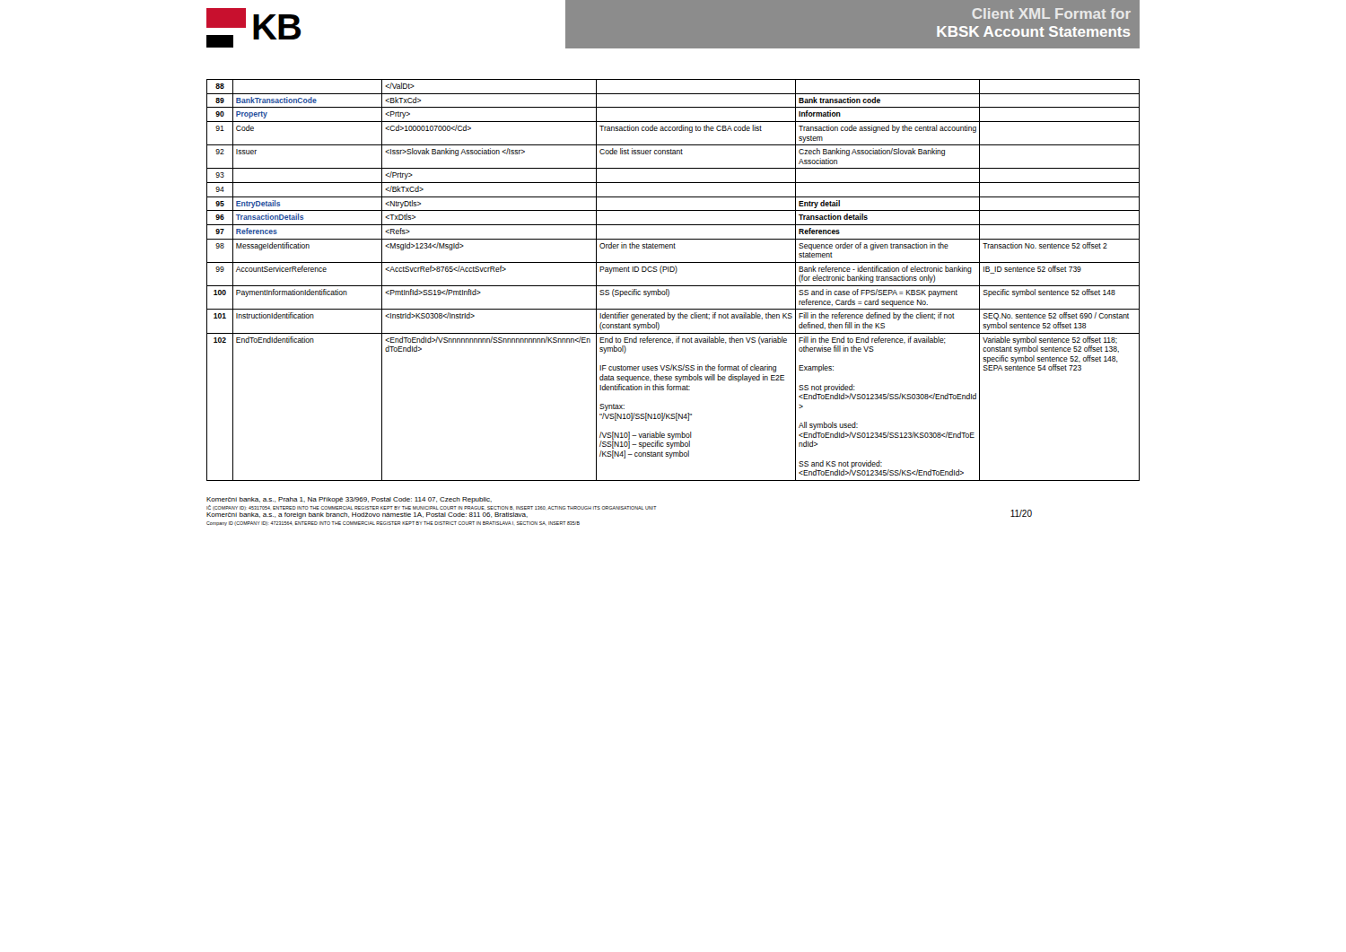KB
Client XML Format for
KBSK Account Statements
| 88 | | </ValDt> | | | |
| 89 | BankTransactionCode | <BkTxCd> | | Bank transaction code | |
| 90 | Property | <Prtry> | | Information | |
| 91 | Code | <Cd>10000107000</Cd> | Transaction code according to the CBA code list | Transaction code assigned by the central accounting system | |
| 92 | Issuer | <Issr>Slovak Banking Association </Issr> | Code list issuer constant | Czech Banking Association/Slovak Banking Association | |
| 93 | | </Prtry> | | | |
| 94 | | </BkTxCd> | | | |
| 95 | EntryDetails | <NtryDtls> | | Entry detail | |
| 96 | TransactionDetails | <TxDtls> | | Transaction details | |
| 97 | References | <Refs> | | References | |
| 98 | MessageIdentification | <MsgId>1234</MsgId> | Order in the statement | Sequence order of a given transaction in the statement | Transaction No. sentence 52 offset 2 |
| 99 | AccountServicerReference | <AcctSvcrRef>8765</AcctSvcrRef> | Payment ID DCS (PID) | Bank reference - identification of electronic banking (for electronic banking transactions only) | IB_ID sentence 52 offset 739 |
| 100 | PaymentInformationIdentification | <PmtInfId>SS19</PmtInfId> | SS (Specific symbol) | SS and in case of FPS/SEPA = KBSK payment reference, Cards = card sequence No. | Specific symbol sentence 52 offset 148 |
| 101 | InstructionIdentification | <InstrId>KS0308</InstrId> | Identifier generated by the client; if not available, then KS (constant symbol) | Fill in the reference defined by the client; if not defined, then fill in the KS | SEQ.No. sentence 52 offset 690 / Constant symbol sentence 52 offset 138 |
| 102 | EndToEndIdentification | <EndToEndId>/VSnnnnnnnnnn/SSnnnnnnnnnn/KSnnnn</EndToEndId> | End to End reference, if not available, then VS (variable symbol) IF customer uses VS/KS/SS in the format of clearing data sequence, these symbols will be displayed in E2E Identification in this format: Syntax: "/VS[N10]/SS[N10]/KS[N4]" /VS[N10] – variable symbol /SS[N10] – specific symbol /KS[N4] – constant symbol | Fill in the End to End reference, if available; otherwise fill in the VS Examples: SS not provided: <EndToEndId>/VS012345/SS/KS0308</EndToEndId> All symbols used: <EndToEndId>/VS012345/SS123/KS0308</EndToEndId> SS and KS not provided: <EndToEndId>/VS012345/SS/KS</EndToEndId> | Variable symbol sentence 52 offset 118; constant symbol sentence 52 offset 138, specific symbol sentence 52, offset 148, SEPA sentence 54 offset 723 |
11/20
Komerční banka, a.s., Praha 1, Na Příkopě 33/969, Postal Code: 114 07, Czech Republic,
IČ (COMPANY ID): 45317054, ENTERED INTO THE COMMERCIAL REGISTER KEPT BY THE MUNICIPAL COURT IN PRAGUE, SECTION B, INSERT 1360, ACTING THROUGH ITS ORGANISATIONAL UNIT
Komerční banka, a.s., a foreign bank branch, Hodžovo námestie 1A, Postal Code: 811 06, Bratislava,
Company ID (COMPANY ID): 47231564, ENTERED INTO THE COMMERCIAL REGISTER KEPT BY THE DISTRICT COURT IN BRATISLAVA I, SECTION SA, INSERT 835/B